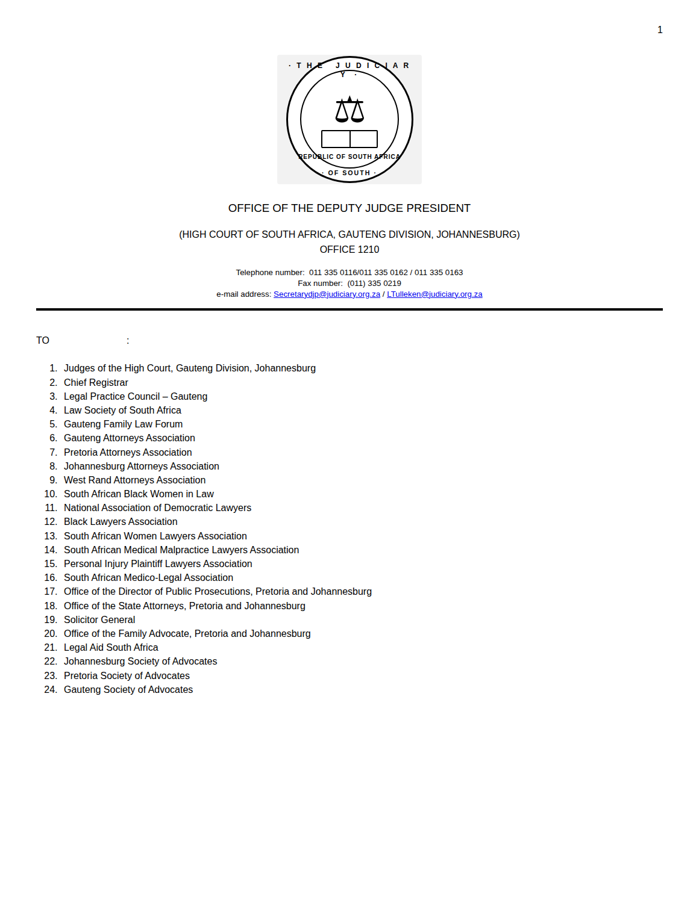1
· T H E J U D I C I A R Y ·
⚖
REPUBLIC OF SOUTH AFRICA
· OF SOUTH ·
OFFICE OF THE DEPUTY JUDGE PRESIDENT
(HIGH COURT OF SOUTH AFRICA, GAUTENG DIVISION, JOHANNESBURG)
OFFICE 1210
Telephone number: 011 335 0116/011 335 0162 / 011 335 0163
Fax number: (011) 335 0219
e-mail address: Secretarydjp@judiciary.org.za / LTulleken@judiciary.org.za
TO:
Judges of the High Court, Gauteng Division, Johannesburg
Chief Registrar
Legal Practice Council – Gauteng
Law Society of South Africa
Gauteng Family Law Forum
Gauteng Attorneys Association
Pretoria Attorneys Association
Johannesburg Attorneys Association
West Rand Attorneys Association
South African Black Women in Law
National Association of Democratic Lawyers
Black Lawyers Association
South African Women Lawyers Association
South African Medical Malpractice Lawyers Association
Personal Injury Plaintiff Lawyers Association
South African Medico-Legal Association
Office of the Director of Public Prosecutions, Pretoria and Johannesburg
Office of the State Attorneys, Pretoria and Johannesburg
Solicitor General
Office of the Family Advocate, Pretoria and Johannesburg
Legal Aid South Africa
Johannesburg Society of Advocates
Pretoria Society of Advocates
Gauteng Society of Advocates